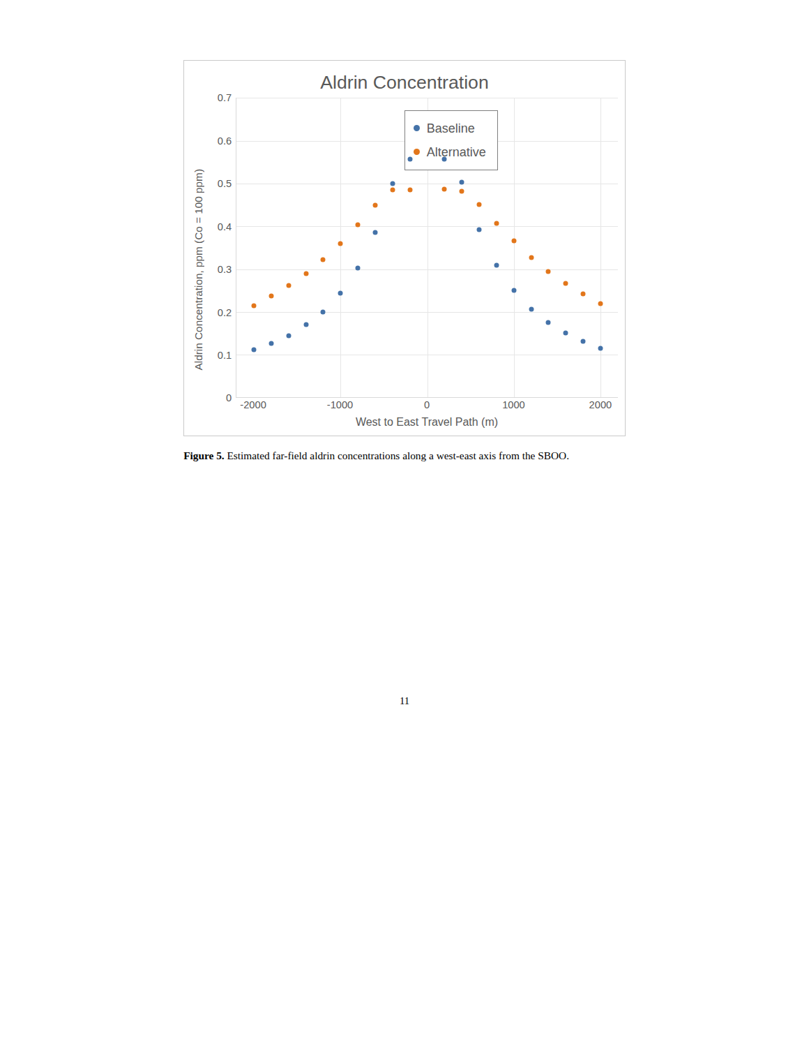Aldrin Concentration
Aldrin Concentration, ppm (Co = 100 ppm)
0.7 0.6 0.5 0.4 0.3 0.2 0.1 0
Baseline
Alternative
-2000 -1000 0 1000 2000
West to East Travel Path (m)
Figure 5. Estimated far-field aldrin concentrations along a west-east axis from the SBOO.
11